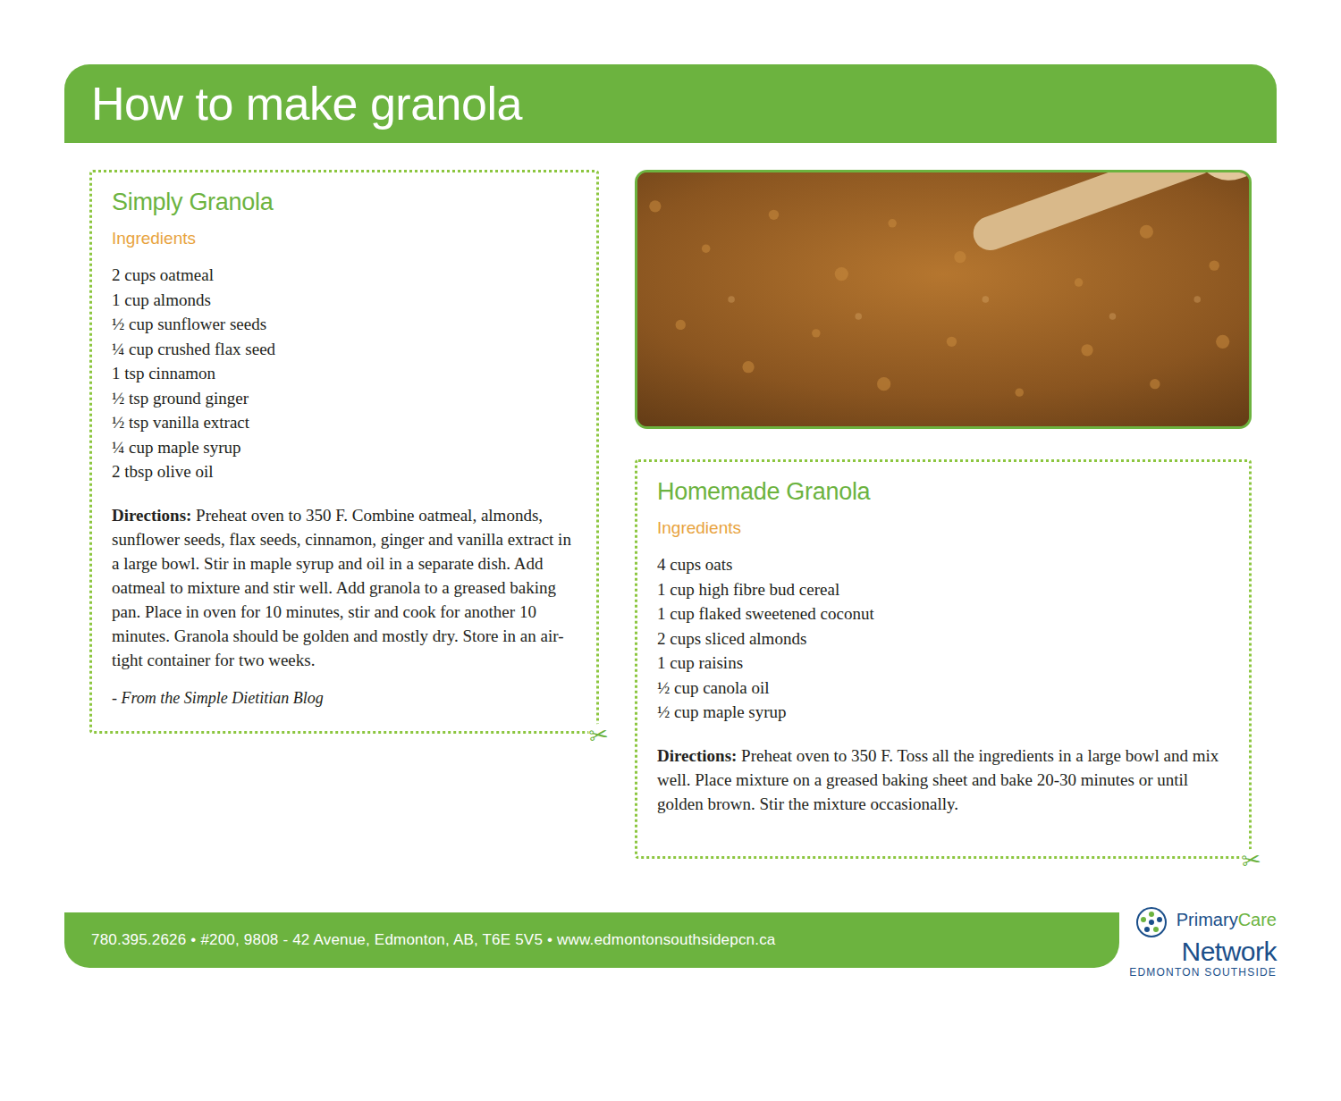How to make granola
Simply Granola
Ingredients
2 cups oatmeal
1 cup almonds
½ cup sunflower seeds
¼ cup crushed flax seed
1 tsp cinnamon
½ tsp ground ginger
½ tsp vanilla extract
¼ cup maple syrup
2 tbsp olive oil
Directions: Preheat oven to 350 F. Combine oatmeal, almonds, sunflower seeds, flax seeds, cinnamon, ginger and vanilla extract in a large bowl. Stir in maple syrup and oil in a separate dish. Add oatmeal to mixture and stir well. Add granola to a greased baking pan. Place in oven for 10 minutes, stir and cook for another 10 minutes. Granola should be golden and mostly dry. Store in an air-tight container for two weeks.
- From the Simple Dietitian Blog
✂
Homemade Granola
Ingredients
4 cups oats
1 cup high fibre bud cereal
1 cup flaked sweetened coconut
2 cups sliced almonds
1 cup raisins
½ cup canola oil
½ cup maple syrup
Directions: Preheat oven to 350 F. Toss all the ingredients in a large bowl and mix well. Place mixture on a greased baking sheet and bake 20-30 minutes or until golden brown. Stir the mixture occasionally.
✂
780.395.2626 • #200, 9808 - 42 Avenue, Edmonton, AB, T6E 5V5 • www.edmontonsouthsidepcn.ca
PrimaryCare
Network
EDMONTON SOUTHSIDE